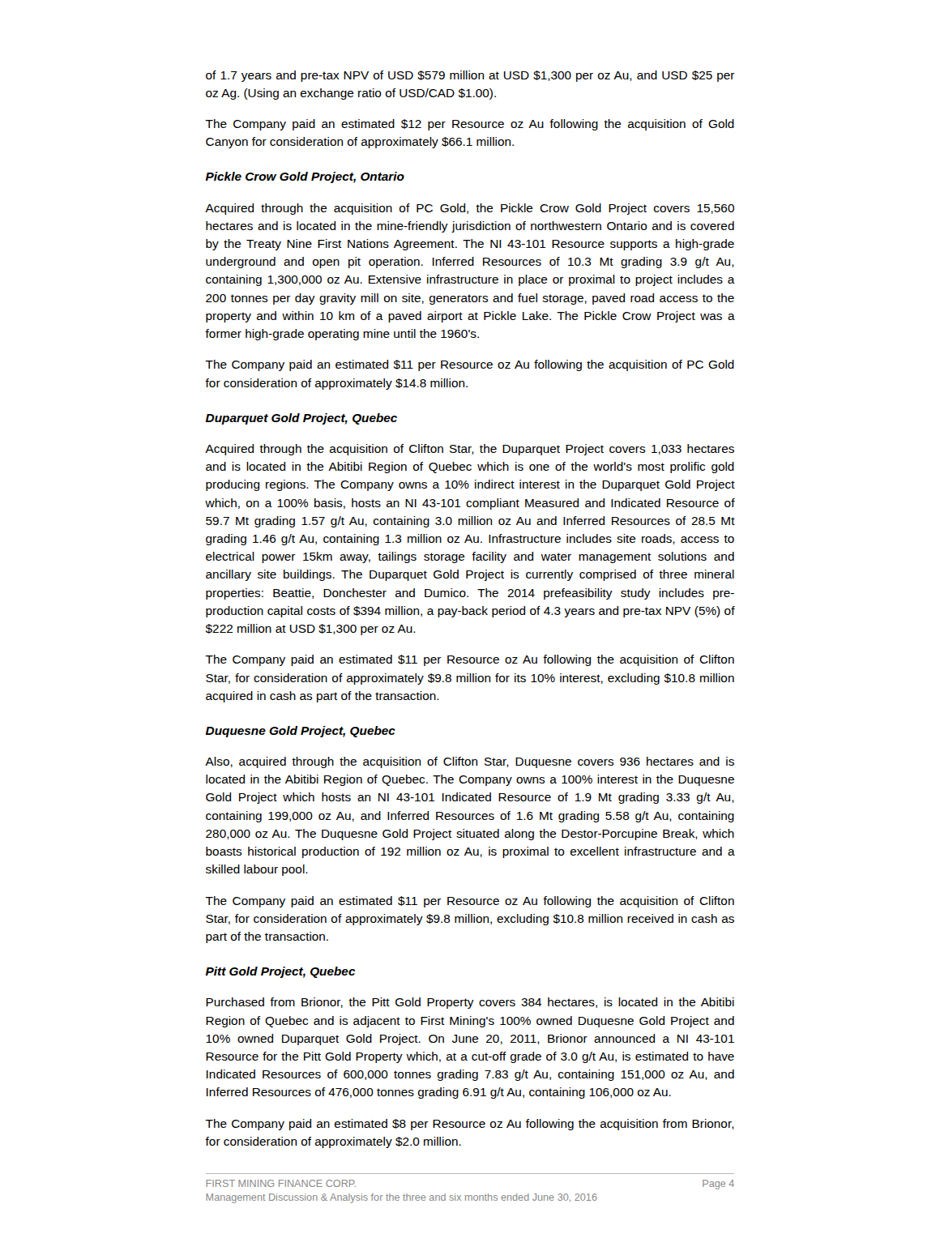of 1.7 years and pre-tax NPV of USD $579 million at USD $1,300 per oz Au, and USD $25 per oz Ag. (Using an exchange ratio of USD/CAD $1.00).
The Company paid an estimated $12 per Resource oz Au following the acquisition of Gold Canyon for consideration of approximately $66.1 million.
Pickle Crow Gold Project, Ontario
Acquired through the acquisition of PC Gold, the Pickle Crow Gold Project covers 15,560 hectares and is located in the mine-friendly jurisdiction of northwestern Ontario and is covered by the Treaty Nine First Nations Agreement. The NI 43-101 Resource supports a high-grade underground and open pit operation. Inferred Resources of 10.3 Mt grading 3.9 g/t Au, containing 1,300,000 oz Au. Extensive infrastructure in place or proximal to project includes a 200 tonnes per day gravity mill on site, generators and fuel storage, paved road access to the property and within 10 km of a paved airport at Pickle Lake. The Pickle Crow Project was a former high-grade operating mine until the 1960's.
The Company paid an estimated $11 per Resource oz Au following the acquisition of PC Gold for consideration of approximately $14.8 million.
Duparquet Gold Project, Quebec
Acquired through the acquisition of Clifton Star, the Duparquet Project covers 1,033 hectares and is located in the Abitibi Region of Quebec which is one of the world's most prolific gold producing regions. The Company owns a 10% indirect interest in the Duparquet Gold Project which, on a 100% basis, hosts an NI 43-101 compliant Measured and Indicated Resource of 59.7 Mt grading 1.57 g/t Au, containing 3.0 million oz Au and Inferred Resources of 28.5 Mt grading 1.46 g/t Au, containing 1.3 million oz Au. Infrastructure includes site roads, access to electrical power 15km away, tailings storage facility and water management solutions and ancillary site buildings. The Duparquet Gold Project is currently comprised of three mineral properties: Beattie, Donchester and Dumico. The 2014 prefeasibility study includes pre-production capital costs of $394 million, a pay-back period of 4.3 years and pre-tax NPV (5%) of $222 million at USD $1,300 per oz Au.
The Company paid an estimated $11 per Resource oz Au following the acquisition of Clifton Star, for consideration of approximately $9.8 million for its 10% interest, excluding $10.8 million acquired in cash as part of the transaction.
Duquesne Gold Project, Quebec
Also, acquired through the acquisition of Clifton Star, Duquesne covers 936 hectares and is located in the Abitibi Region of Quebec. The Company owns a 100% interest in the Duquesne Gold Project which hosts an NI 43-101 Indicated Resource of 1.9 Mt grading 3.33 g/t Au, containing 199,000 oz Au, and Inferred Resources of 1.6 Mt grading 5.58 g/t Au, containing 280,000 oz Au. The Duquesne Gold Project situated along the Destor-Porcupine Break, which boasts historical production of 192 million oz Au, is proximal to excellent infrastructure and a skilled labour pool.
The Company paid an estimated $11 per Resource oz Au following the acquisition of Clifton Star, for consideration of approximately $9.8 million, excluding $10.8 million received in cash as part of the transaction.
Pitt Gold Project, Quebec
Purchased from Brionor, the Pitt Gold Property covers 384 hectares, is located in the Abitibi Region of Quebec and is adjacent to First Mining's 100% owned Duquesne Gold Project and 10% owned Duparquet Gold Project. On June 20, 2011, Brionor announced a NI 43-101 Resource for the Pitt Gold Property which, at a cut-off grade of 3.0 g/t Au, is estimated to have Indicated Resources of 600,000 tonnes grading 7.83 g/t Au, containing 151,000 oz Au, and Inferred Resources of 476,000 tonnes grading 6.91 g/t Au, containing 106,000 oz Au.
The Company paid an estimated $8 per Resource oz Au following the acquisition from Brionor, for consideration of approximately $2.0 million.
FIRST MINING FINANCE CORP.
Management Discussion & Analysis for the three and six months ended June 30, 2016
Page 4